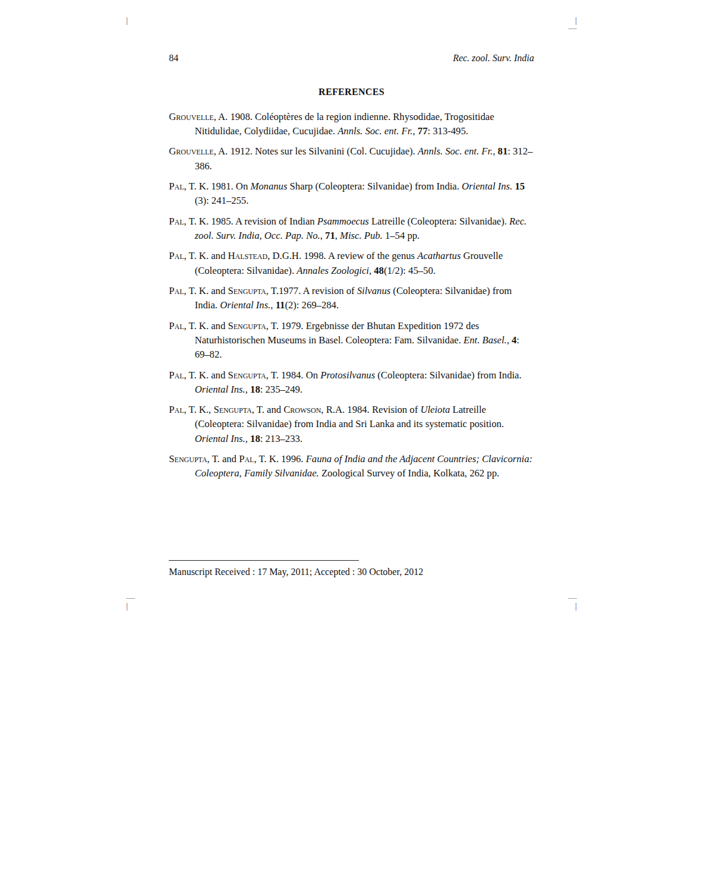| | — | — | —
84 Rec. zool. Surv. India
REFERENCES
Grouvelle, A. 1908. Coléoptères de la region indienne. Rhysodidae, Trogositidae Nitidulidae, Colydiidae, Cucujidae. Annls. Soc. ent. Fr., 77: 313-495.
Grouvelle, A. 1912. Notes sur les Silvanini (Col. Cucujidae). Annls. Soc. ent. Fr., 81: 312–386.
Pal, T. K. 1981. On Monanus Sharp (Coleoptera: Silvanidae) from India. Oriental Ins. 15 (3): 241–255.
Pal, T. K. 1985. A revision of Indian Psammoecus Latreille (Coleoptera: Silvanidae). Rec. zool. Surv. India, Occ. Pap. No., 71, Misc. Pub. 1–54 pp.
Pal, T. K. and Halstead, D.G.H. 1998. A review of the genus Acathartus Grouvelle (Coleoptera: Silvanidae). Annales Zoologici, 48(1/2): 45–50.
Pal, T. K. and Sengupta, T.1977. A revision of Silvanus (Coleoptera: Silvanidae) from India. Oriental Ins., 11(2): 269–284.
Pal, T. K. and Sengupta, T. 1979. Ergebnisse der Bhutan Expedition 1972 des Naturhistorischen Museums in Basel. Coleoptera: Fam. Silvanidae. Ent. Basel., 4: 69–82.
Pal, T. K. and Sengupta, T. 1984. On Protosilvanus (Coleoptera: Silvanidae) from India. Oriental Ins., 18: 235–249.
Pal, T. K., Sengupta, T. and Crowson, R.A. 1984. Revision of Uleiota Latreille (Coleoptera: Silvanidae) from India and Sri Lanka and its systematic position. Oriental Ins., 18: 213–233.
Sengupta, T. and Pal, T. K. 1996. Fauna of India and the Adjacent Countries; Clavicornia: Coleoptera, Family Silvanidae. Zoological Survey of India, Kolkata, 262 pp.
Manuscript Received : 17 May, 2011; Accepted : 30 October, 2012